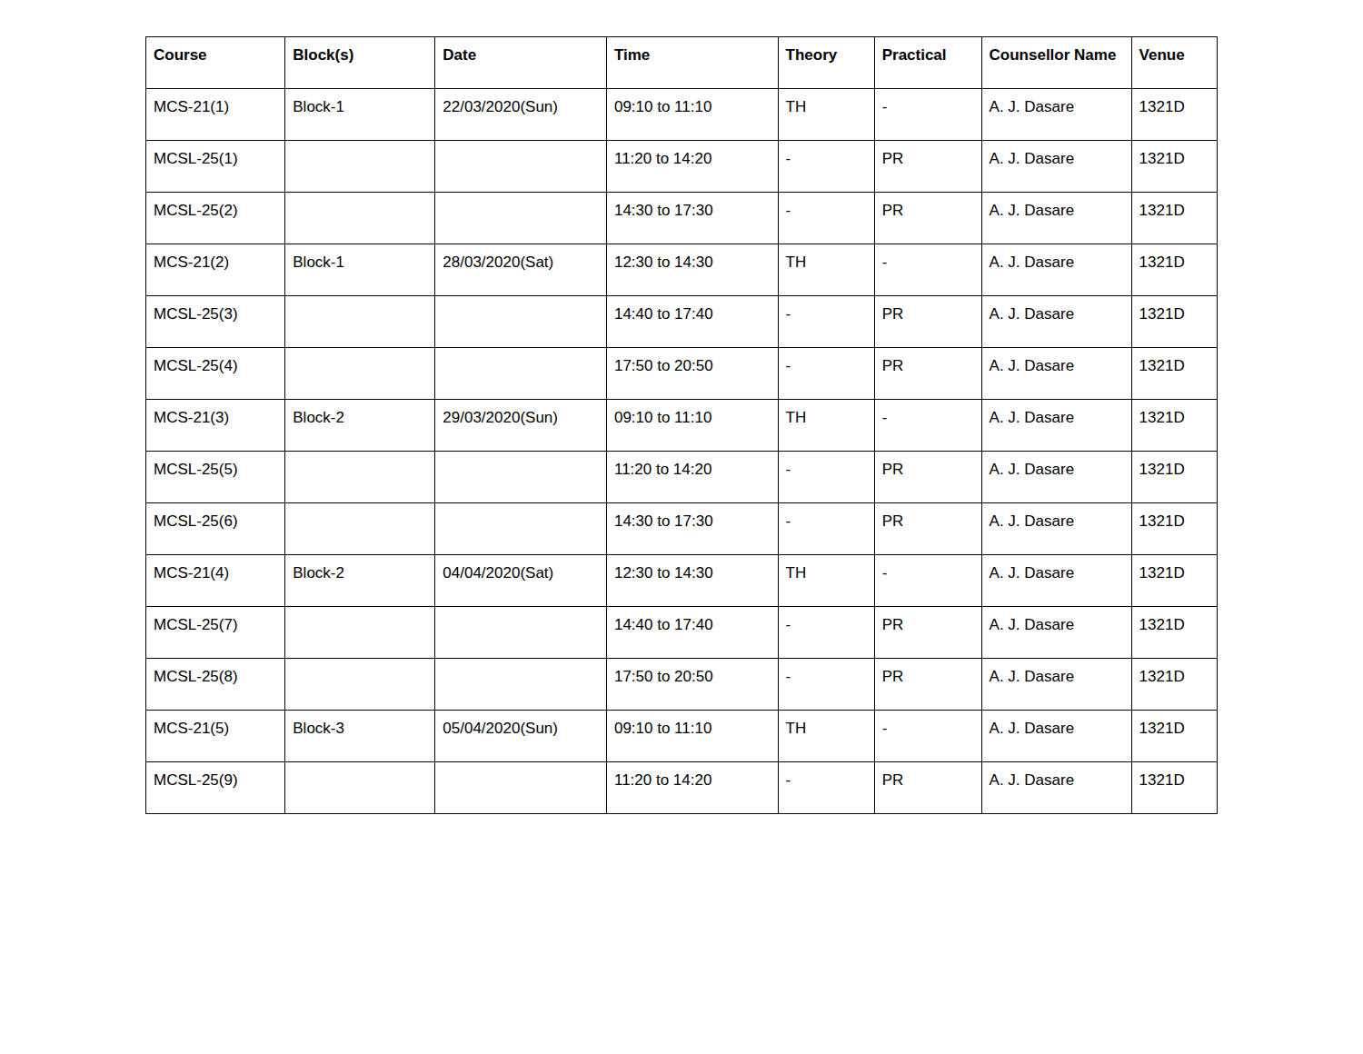| Course | Block(s) | Date | Time | Theory | Practical | Counsellor Name | Venue |
| --- | --- | --- | --- | --- | --- | --- | --- |
| MCS-21(1) | Block-1 | 22/03/2020(Sun) | 09:10 to 11:10 | TH | - | A. J. Dasare | 1321D |
| MCSL-25(1) | | | 11:20 to 14:20 | - | PR | A. J. Dasare | 1321D |
| MCSL-25(2) | | | 14:30 to 17:30 | - | PR | A. J. Dasare | 1321D |
| MCS-21(2) | Block-1 | 28/03/2020(Sat) | 12:30 to 14:30 | TH | - | A. J. Dasare | 1321D |
| MCSL-25(3) | | | 14:40 to 17:40 | - | PR | A. J. Dasare | 1321D |
| MCSL-25(4) | | | 17:50 to 20:50 | - | PR | A. J. Dasare | 1321D |
| MCS-21(3) | Block-2 | 29/03/2020(Sun) | 09:10 to 11:10 | TH | - | A. J. Dasare | 1321D |
| MCSL-25(5) | | | 11:20 to 14:20 | - | PR | A. J. Dasare | 1321D |
| MCSL-25(6) | | | 14:30 to 17:30 | - | PR | A. J. Dasare | 1321D |
| MCS-21(4) | Block-2 | 04/04/2020(Sat) | 12:30 to 14:30 | TH | - | A. J. Dasare | 1321D |
| MCSL-25(7) | | | 14:40 to 17:40 | - | PR | A. J. Dasare | 1321D |
| MCSL-25(8) | | | 17:50 to 20:50 | - | PR | A. J. Dasare | 1321D |
| MCS-21(5) | Block-3 | 05/04/2020(Sun) | 09:10 to 11:10 | TH | - | A. J. Dasare | 1321D |
| MCSL-25(9) | | | 11:20 to 14:20 | - | PR | A. J. Dasare | 1321D |